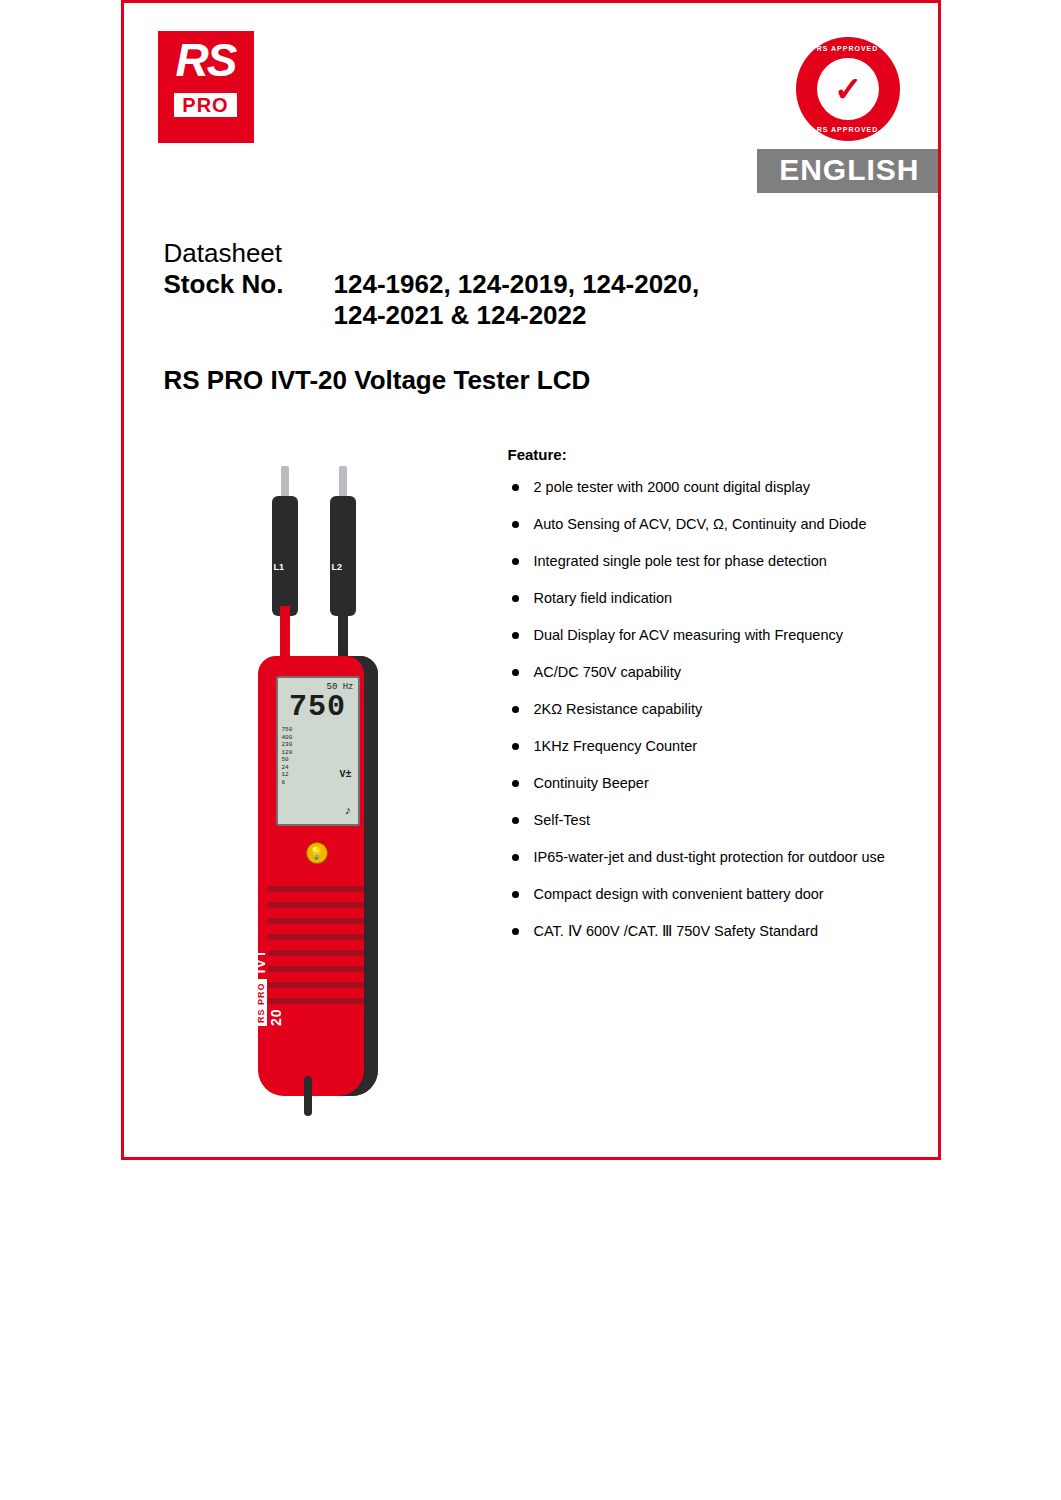RS
PRO
RS APPROVED
✓
RS APPROVED
ENGLISH
Datasheet
Stock No. 124-1962, 124-2019, 124-2020,
124-2021 & 124-2022
RS PRO IVT-20 Voltage Tester LCD
L1
L2
50 Hz
750
750
400
230
120
50
24
12
6
V±
♪
💡
RS PROIVT 20
Feature:
2 pole tester with 2000 count digital display
Auto Sensing of ACV, DCV, Ω, Continuity and Diode
Integrated single pole test for phase detection
Rotary field indication
Dual Display for ACV measuring with Frequency
AC/DC 750V capability
2KΩ Resistance capability
1KHz Frequency Counter
Continuity Beeper
Self-Test
IP65-water-jet and dust-tight protection for outdoor use
Compact design with convenient battery door
CAT. Ⅳ 600V /CAT. Ⅲ 750V Safety Standard